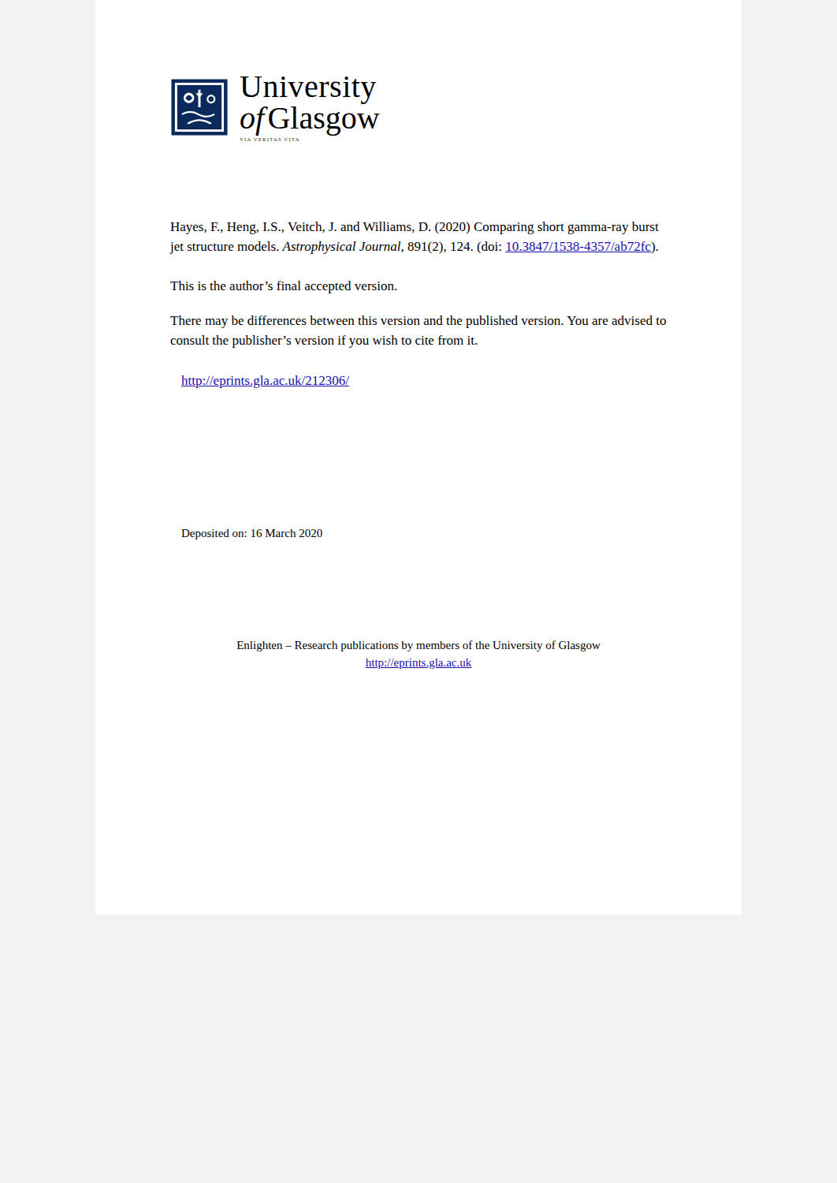University
of Glasgow
Via Veritas Vita
Hayes, F., Heng, I.S., Veitch, J. and Williams, D. (2020) Comparing short gamma-ray burst jet structure models. Astrophysical Journal, 891(2), 124. (doi: 10.3847/1538-4357/ab72fc).
This is the author’s final accepted version.
There may be differences between this version and the published version. You are advised to consult the publisher’s version if you wish to cite from it.
http://eprints.gla.ac.uk/212306/
Deposited on: 16 March 2020
Enlighten – Research publications by members of the University of Glasgow
http://eprints.gla.ac.uk